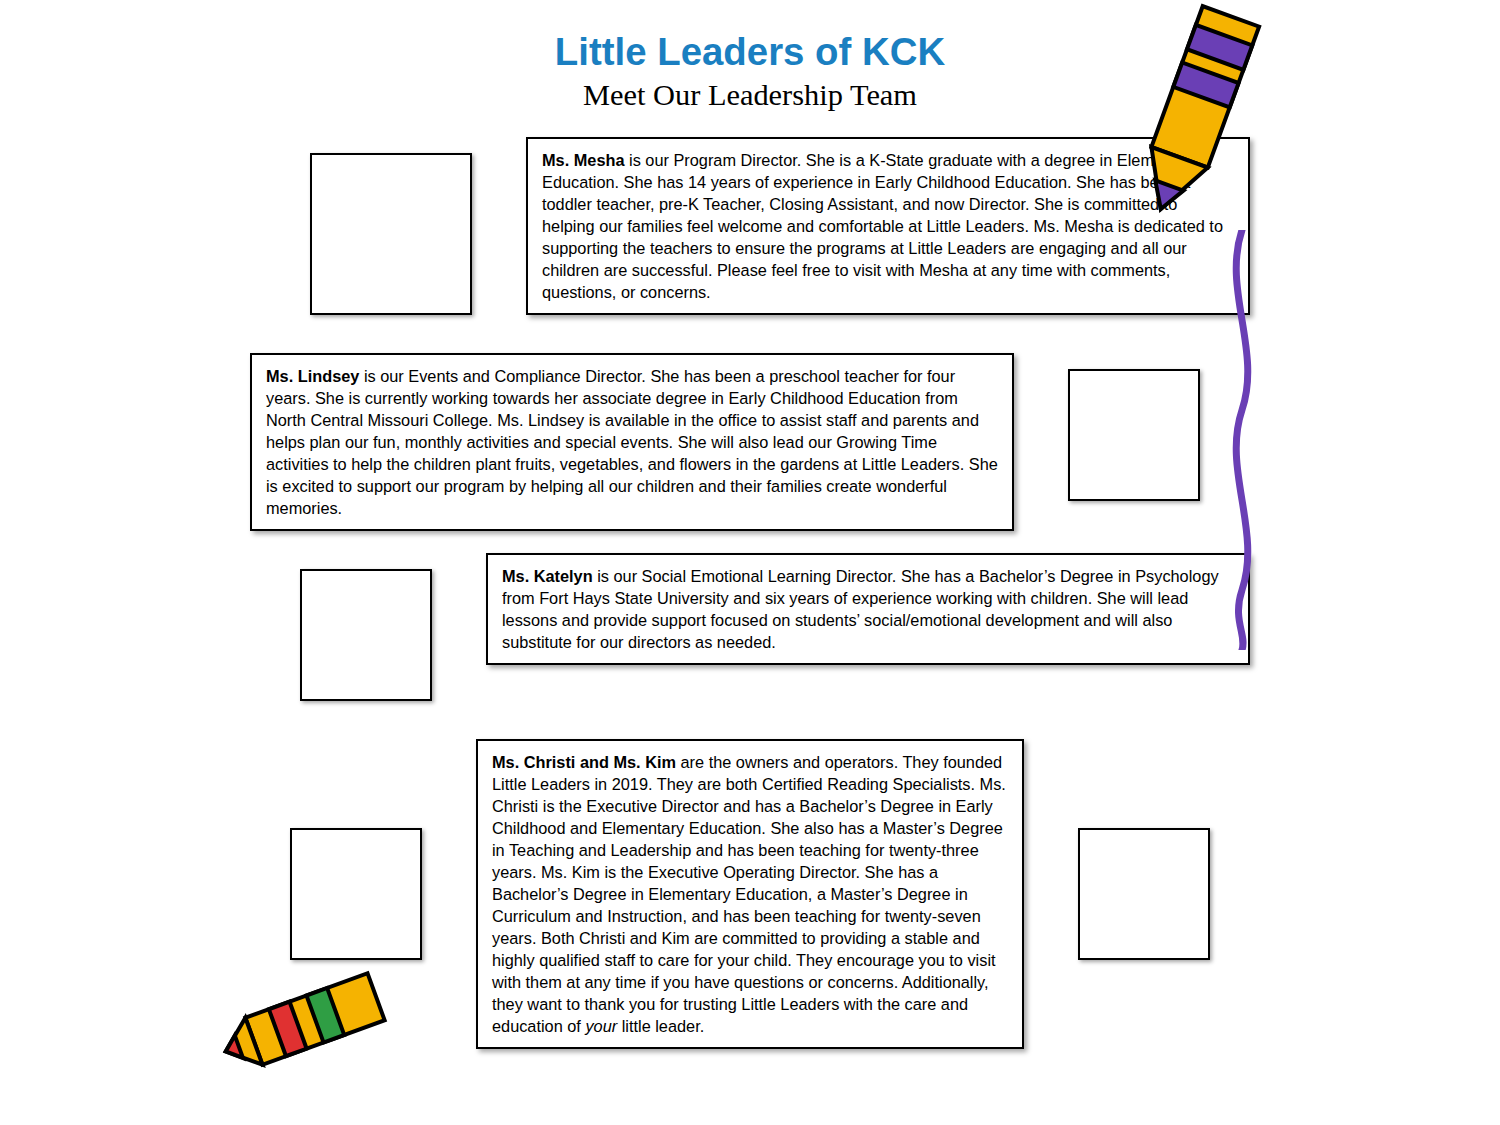Little Leaders of KCK
Meet Our Leadership Team
Ms. Mesha is our Program Director. She is a K-State graduate with a degree in Elementary Education. She has 14 years of experience in Early Childhood Education. She has been a toddler teacher, pre-K Teacher, Closing Assistant, and now Director. She is committed to helping our families feel welcome and comfortable at Little Leaders. Ms. Mesha is dedicated to supporting the teachers to ensure the programs at Little Leaders are engaging and all our children are successful. Please feel free to visit with Mesha at any time with comments, questions, or concerns.
Ms. Lindsey is our Events and Compliance Director. She has been a preschool teacher for four years. She is currently working towards her associate degree in Early Childhood Education from North Central Missouri College. Ms. Lindsey is available in the office to assist staff and parents and helps plan our fun, monthly activities and special events. She will also lead our Growing Time activities to help the children plant fruits, vegetables, and flowers in the gardens at Little Leaders. She is excited to support our program by helping all our children and their families create wonderful memories.
Ms. Katelyn is our Social Emotional Learning Director. She has a Bachelor’s Degree in Psychology from Fort Hays State University and six years of experience working with children. She will lead lessons and provide support focused on students’ social/emotional development and will also substitute for our directors as needed.
Ms. Christi and Ms. Kim are the owners and operators. They founded Little Leaders in 2019. They are both Certified Reading Specialists. Ms. Christi is the Executive Director and has a Bachelor’s Degree in Early Childhood and Elementary Education. She also has a Master’s Degree in Teaching and Leadership and has been teaching for twenty-three years. Ms. Kim is the Executive Operating Director. She has a Bachelor’s Degree in Elementary Education, a Master’s Degree in Curriculum and Instruction, and has been teaching for twenty-seven years. Both Christi and Kim are committed to providing a stable and highly qualified staff to care for your child. They encourage you to visit with them at any time if you have questions or concerns. Additionally, they want to thank you for trusting Little Leaders with the care and education of your little leader.